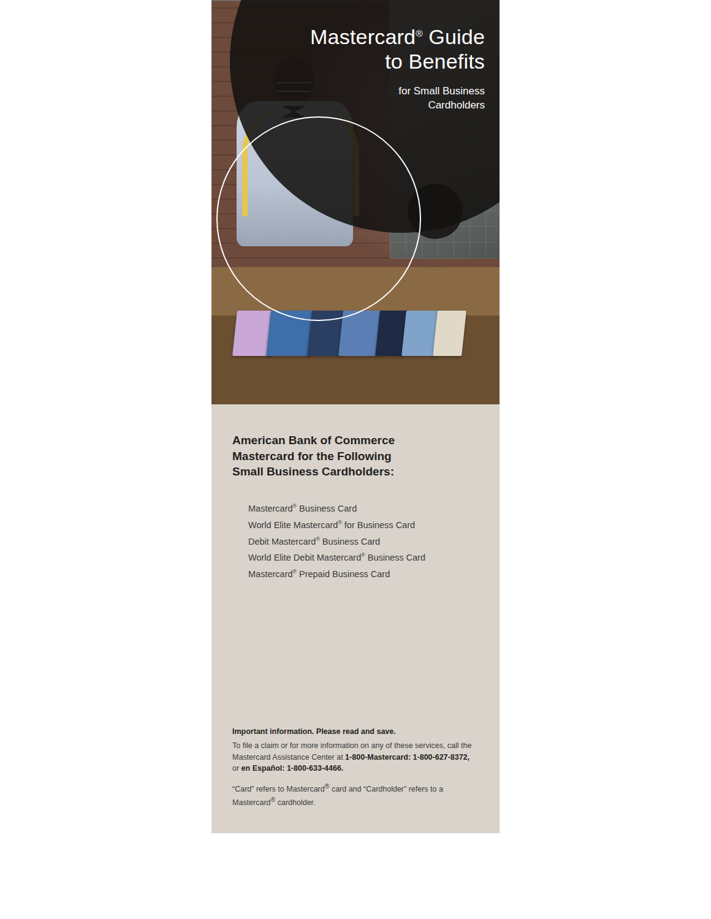Mastercard® Guide
to Benefits
for Small Business
Cardholders
American Bank of Commerce
Mastercard for the Following
Small Business Cardholders:
Mastercard® Business Card
World Elite Mastercard® for Business Card
Debit Mastercard® Business Card
World Elite Debit Mastercard® Business Card
Mastercard® Prepaid Business Card
Important information. Please read and save.
To file a claim or for more information on any of these services, call the Mastercard Assistance Center at 1-800-Mastercard: 1-800-627-8372,
or en Español: 1-800-633-4466.
“Card” refers to Mastercard® card and “Cardholder” refers to a Mastercard® cardholder.